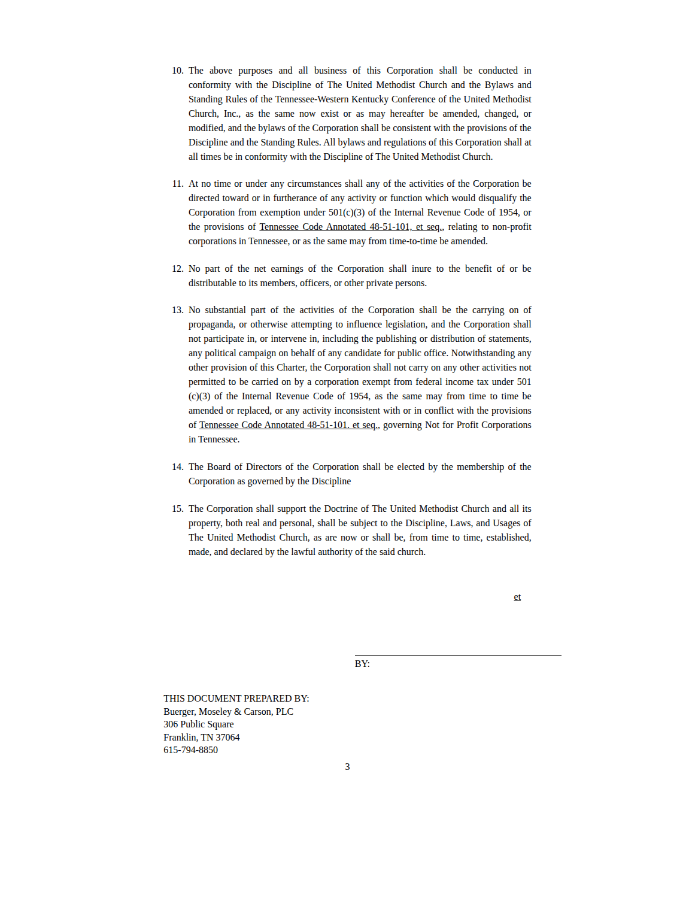10. The above purposes and all business of this Corporation shall be conducted in conformity with the Discipline of The United Methodist Church and the Bylaws and Standing Rules of the Tennessee-Western Kentucky Conference of the United Methodist Church, Inc., as the same now exist or as may hereafter be amended, changed, or modified, and the bylaws of the Corporation shall be consistent with the provisions of the Discipline and the Standing Rules. All bylaws and regulations of this Corporation shall at all times be in conformity with the Discipline of The United Methodist Church.
11. At no time or under any circumstances shall any of the activities of the Corporation be directed toward or in furtherance of any activity or function which would disqualify the Corporation from exemption under 501(c)(3) of the Internal Revenue Code of 1954, or the provisions of Tennessee Code Annotated 48-51-101, et seq., relating to non-profit corporations in Tennessee, or as the same may from time-to-time be amended.
12. No part of the net earnings of the Corporation shall inure to the benefit of or be distributable to its members, officers, or other private persons.
13. No substantial part of the activities of the Corporation shall be the carrying on of propaganda, or otherwise attempting to influence legislation, and the Corporation shall not participate in, or intervene in, including the publishing or distribution of statements, any political campaign on behalf of any candidate for public office. Notwithstanding any other provision of this Charter, the Corporation shall not carry on any other activities not permitted to be carried on by a corporation exempt from federal income tax under 501 (c)(3) of the Internal Revenue Code of 1954, as the same may from time to time be amended or replaced, or any activity inconsistent with or in conflict with the provisions of Tennessee Code Annotated 48-51-101. et seq., governing Not for Profit Corporations in Tennessee.
14. The Board of Directors of the Corporation shall be elected by the membership of the Corporation as governed by the Discipline
15. The Corporation shall support the Doctrine of The United Methodist Church and all its property, both real and personal, shall be subject to the Discipline, Laws, and Usages of The United Methodist Church, as are now or shall be, from time to time, established, made, and declared by the lawful authority of the said church.
et
BY:
THIS DOCUMENT PREPARED BY:
Buerger, Moseley & Carson, PLC
306 Public Square
Franklin, TN 37064
615-794-8850
3